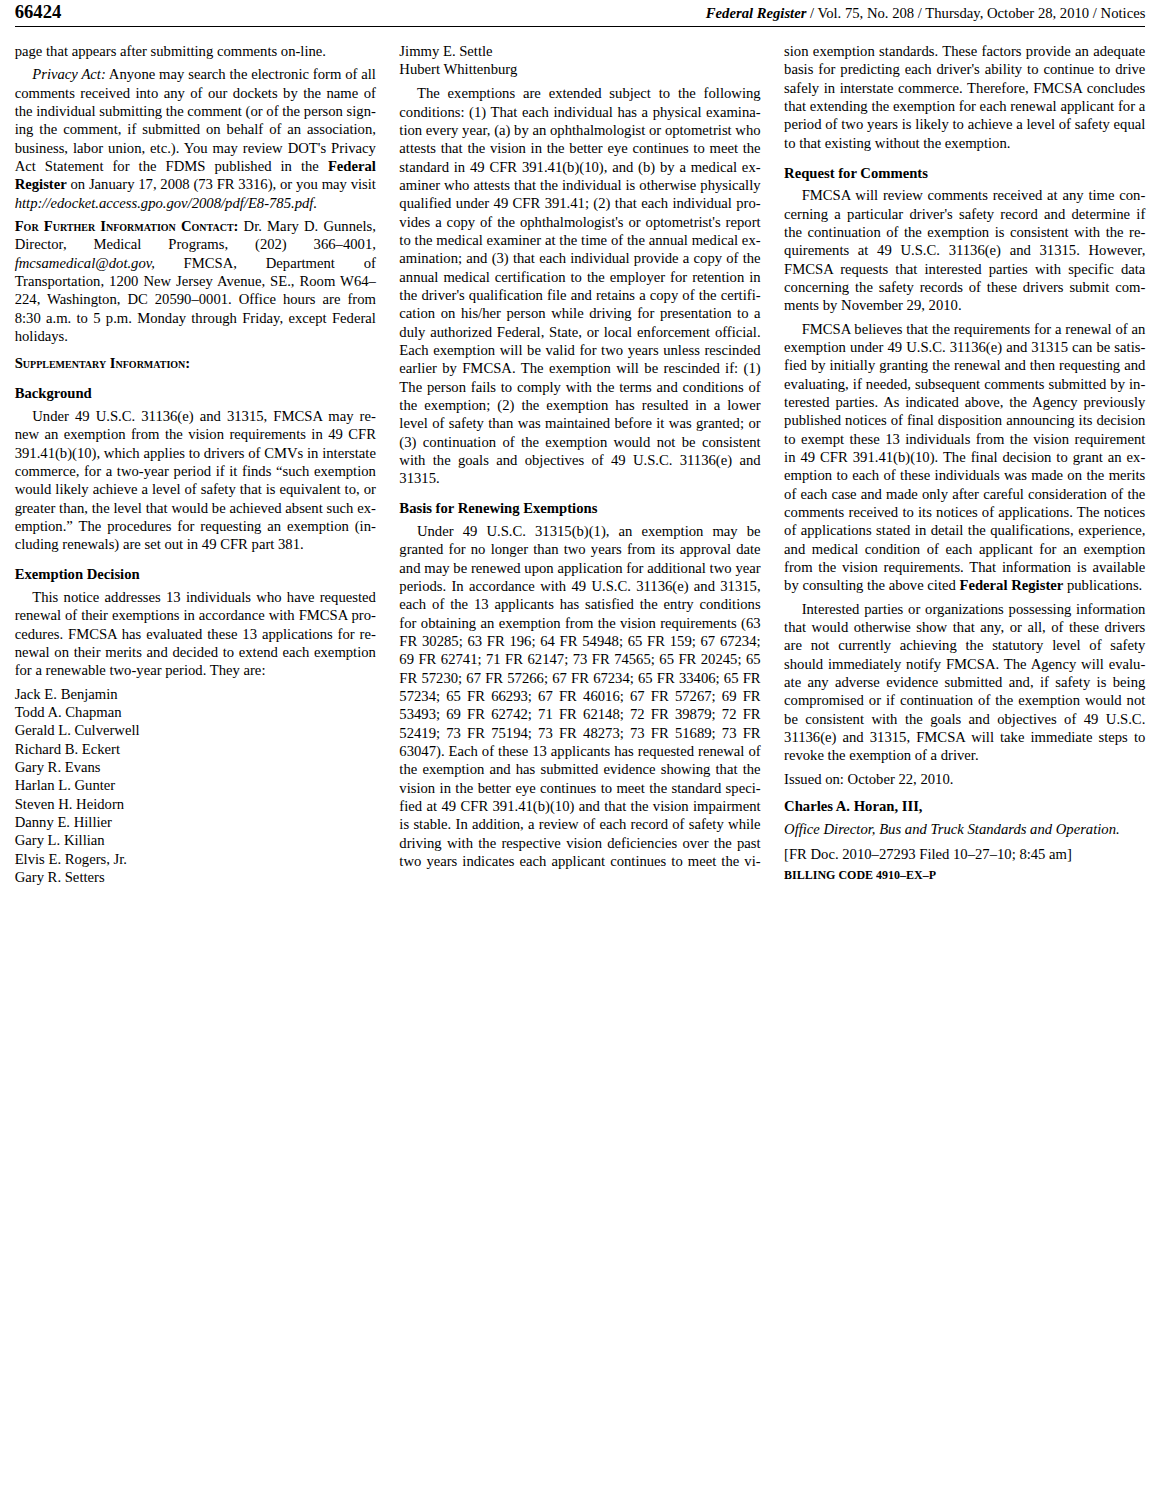66424
Federal Register / Vol. 75, No. 208 / Thursday, October 28, 2010 / Notices
page that appears after submitting comments on-line.
Privacy Act: Anyone may search the electronic form of all comments received into any of our dockets by the name of the individual submitting the comment (or of the person signing the comment, if submitted on behalf of an association, business, labor union, etc.). You may review DOT's Privacy Act Statement for the FDMS published in the Federal Register on January 17, 2008 (73 FR 3316), or you may visit http://edocket.access.gpo.gov/2008/pdf/E8-785.pdf.
For Further Information Contact: Dr. Mary D. Gunnels, Director, Medical Programs, (202) 366–4001, fmcsamedical@dot.gov, FMCSA, Department of Transportation, 1200 New Jersey Avenue, SE., Room W64–224, Washington, DC 20590–0001. Office hours are from 8:30 a.m. to 5 p.m. Monday through Friday, except Federal holidays.
Supplementary Information:
Background
Under 49 U.S.C. 31136(e) and 31315, FMCSA may renew an exemption from the vision requirements in 49 CFR 391.41(b)(10), which applies to drivers of CMVs in interstate commerce, for a two-year period if it finds “such exemption would likely achieve a level of safety that is equivalent to, or greater than, the level that would be achieved absent such exemption.” The procedures for requesting an exemption (including renewals) are set out in 49 CFR part 381.
Exemption Decision
This notice addresses 13 individuals who have requested renewal of their exemptions in accordance with FMCSA procedures. FMCSA has evaluated these 13 applications for renewal on their merits and decided to extend each exemption for a renewable two-year period. They are:
Jack E. Benjamin
Todd A. Chapman
Gerald L. Culverwell
Richard B. Eckert
Gary R. Evans
Harlan L. Gunter
Steven H. Heidorn
Danny E. Hillier
Gary L. Killian
Elvis E. Rogers, Jr.
Gary R. Setters
Jimmy E. Settle
Hubert Whittenburg
The exemptions are extended subject to the following conditions: (1) That each individual has a physical examination every year, (a) by an ophthalmologist or optometrist who attests that the vision in the better eye continues to meet the standard in 49 CFR 391.41(b)(10), and (b) by a medical examiner who attests that the individual is otherwise physically qualified under 49 CFR 391.41; (2) that each individual provides a copy of the ophthalmologist's or optometrist's report to the medical examiner at the time of the annual medical examination; and (3) that each individual provide a copy of the annual medical certification to the employer for retention in the driver's qualification file and retains a copy of the certification on his/her person while driving for presentation to a duly authorized Federal, State, or local enforcement official. Each exemption will be valid for two years unless rescinded earlier by FMCSA. The exemption will be rescinded if: (1) The person fails to comply with the terms and conditions of the exemption; (2) the exemption has resulted in a lower level of safety than was maintained before it was granted; or (3) continuation of the exemption would not be consistent with the goals and objectives of 49 U.S.C. 31136(e) and 31315.
Basis for Renewing Exemptions
Under 49 U.S.C. 31315(b)(1), an exemption may be granted for no longer than two years from its approval date and may be renewed upon application for additional two year periods. In accordance with 49 U.S.C. 31136(e) and 31315, each of the 13 applicants has satisfied the entry conditions for obtaining an exemption from the vision requirements (63 FR 30285; 63 FR 196; 64 FR 54948; 65 FR 159; 67 67234; 69 FR 62741; 71 FR 62147; 73 FR 74565; 65 FR 20245; 65 FR 57230; 67 FR 57266; 67 FR 67234; 65 FR 33406; 65 FR 57234; 65 FR 66293; 67 FR 46016; 67 FR 57267; 69 FR 53493; 69 FR 62742; 71 FR 62148; 72 FR 39879; 72 FR 52419; 73 FR 75194; 73 FR 48273; 73 FR 51689; 73 FR 63047). Each of these 13 applicants has requested renewal of the exemption and has submitted evidence showing that the vision in the better eye continues to meet the standard specified at 49 CFR 391.41(b)(10) and that the vision impairment is stable. In addition, a review of each record of safety while driving with the respective vision deficiencies over the past two years indicates each applicant continues to meet the vision exemption standards. These factors provide an adequate basis for predicting each driver's ability to continue to drive safely in interstate commerce. Therefore, FMCSA concludes that extending the exemption for each renewal applicant for a period of two years is likely to achieve a level of safety equal to that existing without the exemption.
Request for Comments
FMCSA will review comments received at any time concerning a particular driver's safety record and determine if the continuation of the exemption is consistent with the requirements at 49 U.S.C. 31136(e) and 31315. However, FMCSA requests that interested parties with specific data concerning the safety records of these drivers submit comments by November 29, 2010.
FMCSA believes that the requirements for a renewal of an exemption under 49 U.S.C. 31136(e) and 31315 can be satisfied by initially granting the renewal and then requesting and evaluating, if needed, subsequent comments submitted by interested parties. As indicated above, the Agency previously published notices of final disposition announcing its decision to exempt these 13 individuals from the vision requirement in 49 CFR 391.41(b)(10). The final decision to grant an exemption to each of these individuals was made on the merits of each case and made only after careful consideration of the comments received to its notices of applications. The notices of applications stated in detail the qualifications, experience, and medical condition of each applicant for an exemption from the vision requirements. That information is available by consulting the above cited Federal Register publications.
Interested parties or organizations possessing information that would otherwise show that any, or all, of these drivers are not currently achieving the statutory level of safety should immediately notify FMCSA. The Agency will evaluate any adverse evidence submitted and, if safety is being compromised or if continuation of the exemption would not be consistent with the goals and objectives of 49 U.S.C. 31136(e) and 31315, FMCSA will take immediate steps to revoke the exemption of a driver.
Issued on: October 22, 2010.
Charles A. Horan, III,
Office Director, Bus and Truck Standards and Operation.
[FR Doc. 2010–27293 Filed 10–27–10; 8:45 am]
BILLING CODE 4910–EX–P